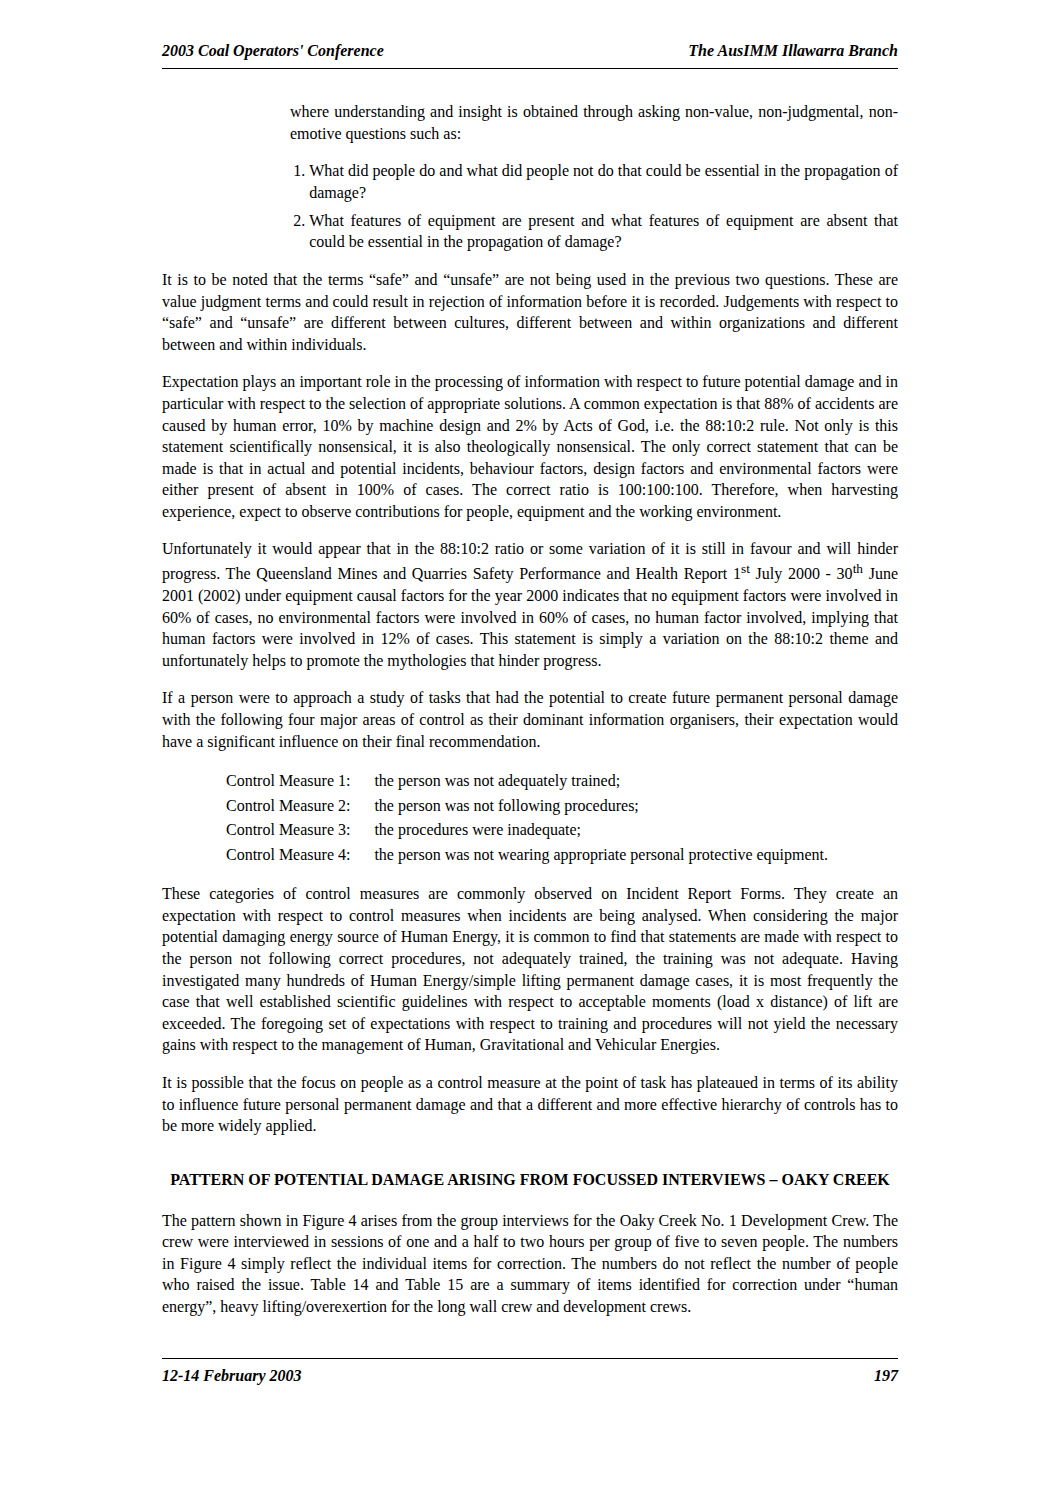2003 Coal Operators' Conference The AusIMM Illawarra Branch
where understanding and insight is obtained through asking non-value, non-judgmental, non-emotive questions such as:
What did people do and what did people not do that could be essential in the propagation of damage?
What features of equipment are present and what features of equipment are absent that could be essential in the propagation of damage?
It is to be noted that the terms “safe” and “unsafe” are not being used in the previous two questions. These are value judgment terms and could result in rejection of information before it is recorded. Judgements with respect to “safe” and “unsafe” are different between cultures, different between and within organizations and different between and within individuals.
Expectation plays an important role in the processing of information with respect to future potential damage and in particular with respect to the selection of appropriate solutions. A common expectation is that 88% of accidents are caused by human error, 10% by machine design and 2% by Acts of God, i.e. the 88:10:2 rule. Not only is this statement scientifically nonsensical, it is also theologically nonsensical. The only correct statement that can be made is that in actual and potential incidents, behaviour factors, design factors and environmental factors were either present of absent in 100% of cases. The correct ratio is 100:100:100. Therefore, when harvesting experience, expect to observe contributions for people, equipment and the working environment.
Unfortunately it would appear that in the 88:10:2 ratio or some variation of it is still in favour and will hinder progress. The Queensland Mines and Quarries Safety Performance and Health Report 1st July 2000 - 30th June 2001 (2002) under equipment causal factors for the year 2000 indicates that no equipment factors were involved in 60% of cases, no environmental factors were involved in 60% of cases, no human factor involved, implying that human factors were involved in 12% of cases. This statement is simply a variation on the 88:10:2 theme and unfortunately helps to promote the mythologies that hinder progress.
If a person were to approach a study of tasks that had the potential to create future permanent personal damage with the following four major areas of control as their dominant information organisers, their expectation would have a significant influence on their final recommendation.
| Control Measure 1: | the person was not adequately trained; |
| Control Measure 2: | the person was not following procedures; |
| Control Measure 3: | the procedures were inadequate; |
| Control Measure 4: | the person was not wearing appropriate personal protective equipment. |
These categories of control measures are commonly observed on Incident Report Forms. They create an expectation with respect to control measures when incidents are being analysed. When considering the major potential damaging energy source of Human Energy, it is common to find that statements are made with respect to the person not following correct procedures, not adequately trained, the training was not adequate. Having investigated many hundreds of Human Energy/simple lifting permanent damage cases, it is most frequently the case that well established scientific guidelines with respect to acceptable moments (load x distance) of lift are exceeded. The foregoing set of expectations with respect to training and procedures will not yield the necessary gains with respect to the management of Human, Gravitational and Vehicular Energies.
It is possible that the focus on people as a control measure at the point of task has plateaued in terms of its ability to influence future personal permanent damage and that a different and more effective hierarchy of controls has to be more widely applied.
PATTERN OF POTENTIAL DAMAGE ARISING FROM FOCUSSED INTERVIEWS – OAKY CREEK
The pattern shown in Figure 4 arises from the group interviews for the Oaky Creek No. 1 Development Crew. The crew were interviewed in sessions of one and a half to two hours per group of five to seven people. The numbers in Figure 4 simply reflect the individual items for correction. The numbers do not reflect the number of people who raised the issue. Table 14 and Table 15 are a summary of items identified for correction under “human energy”, heavy lifting/overexertion for the long wall crew and development crews.
12-14 February 2003 197